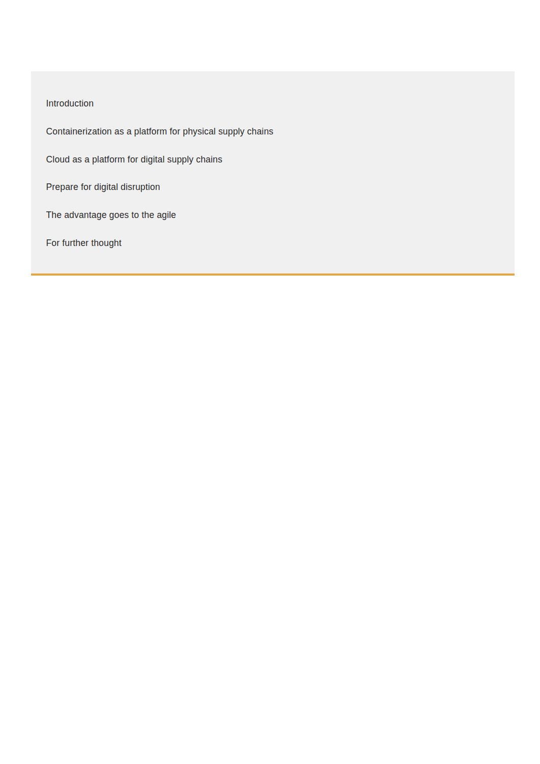Introduction
Containerization as a platform for physical supply chains
Cloud as a platform for digital supply chains
Prepare for digital disruption
The advantage goes to the agile
For further thought